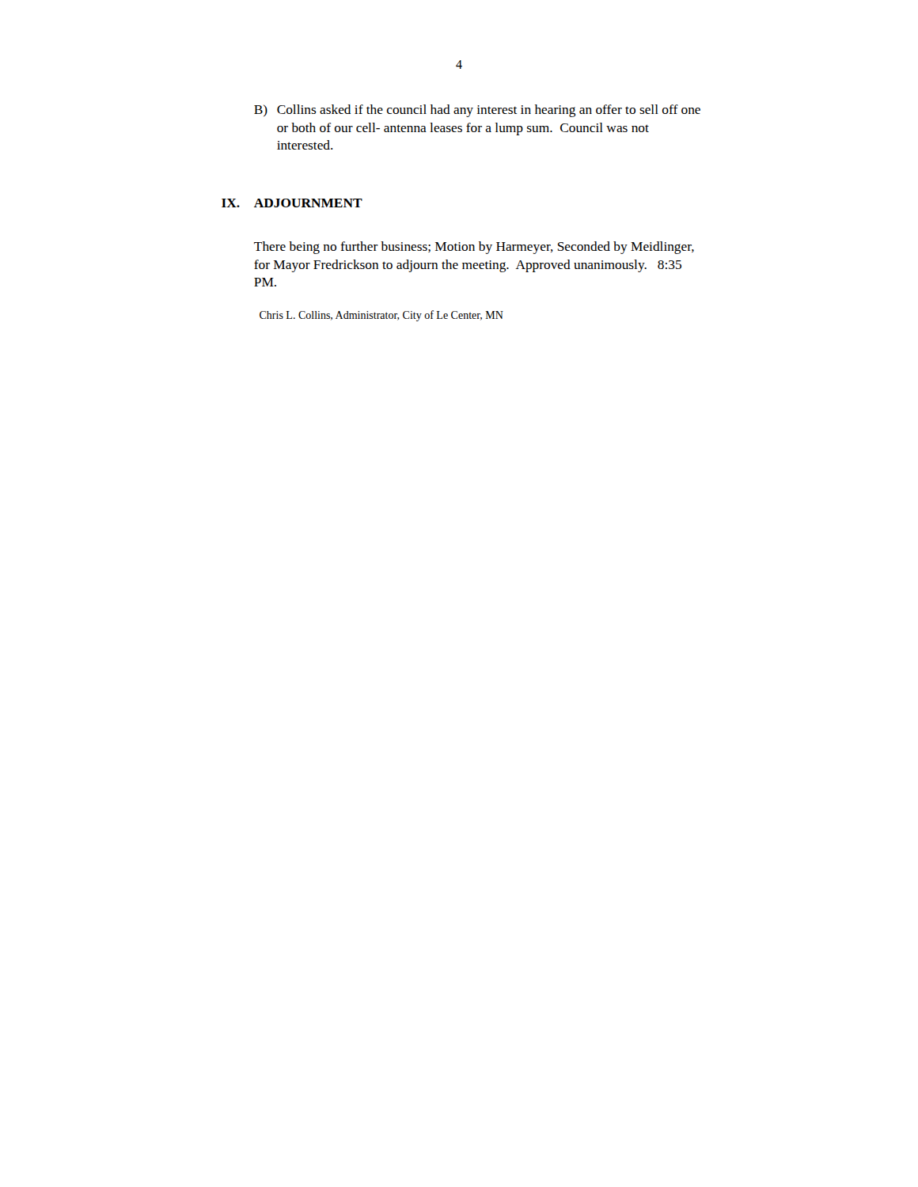4
B) Collins asked if the council had any interest in hearing an offer to sell off one or both of our cell- antenna leases for a lump sum. Council was not interested.
IX. ADJOURNMENT
There being no further business; Motion by Harmeyer, Seconded by Meidlinger, for Mayor Fredrickson to adjourn the meeting. Approved unanimously. 8:35 PM.
Chris L. Collins, Administrator, City of Le Center, MN